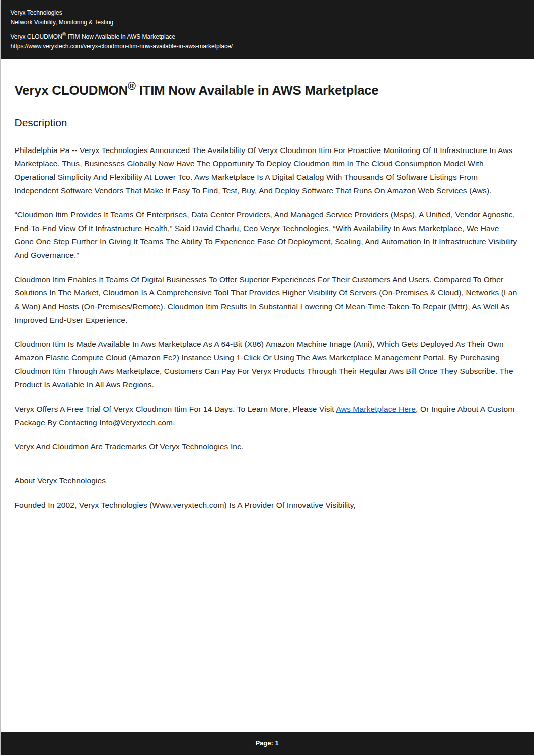Veryx Technologies
Network Visibility, Monitoring & Testing
Veryx CLOUDMON® ITIM Now Available in AWS Marketplace
https://www.veryxtech.com/veryx-cloudmon-itim-now-available-in-aws-marketplace/
Veryx CLOUDMON® ITIM Now Available in AWS Marketplace
Description
Philadelphia Pa -- Veryx Technologies Announced The Availability Of Veryx Cloudmon Itim For Proactive Monitoring Of It Infrastructure In Aws Marketplace. Thus, Businesses Globally Now Have The Opportunity To Deploy Cloudmon Itim In The Cloud Consumption Model With Operational Simplicity And Flexibility At Lower Tco. Aws Marketplace Is A Digital Catalog With Thousands Of Software Listings From Independent Software Vendors That Make It Easy To Find, Test, Buy, And Deploy Software That Runs On Amazon Web Services (Aws).
“Cloudmon Itim Provides It Teams Of Enterprises, Data Center Providers, And Managed Service Providers (Msps), A Unified, Vendor Agnostic, End-To-End View Of It Infrastructure Health,” Said David Charlu, Ceo Veryx Technologies. “With Availability In Aws Marketplace, We Have Gone One Step Further In Giving It Teams The Ability To Experience Ease Of Deployment, Scaling, And Automation In It Infrastructure Visibility And Governance.”
Cloudmon Itim Enables It Teams Of Digital Businesses To Offer Superior Experiences For Their Customers And Users. Compared To Other Solutions In The Market, Cloudmon Is A Comprehensive Tool That Provides Higher Visibility Of Servers (On-Premises & Cloud), Networks (Lan & Wan) And Hosts (On-Premises/Remote). Cloudmon Itim Results In Substantial Lowering Of Mean-Time-Taken-To-Repair (Mttr), As Well As Improved End-User Experience.
Cloudmon Itim Is Made Available In Aws Marketplace As A 64-Bit (X86) Amazon Machine Image (Ami), Which Gets Deployed As Their Own Amazon Elastic Compute Cloud (Amazon Ec2) Instance Using 1-Click Or Using The Aws Marketplace Management Portal. By Purchasing Cloudmon Itim Through Aws Marketplace, Customers Can Pay For Veryx Products Through Their Regular Aws Bill Once They Subscribe. The Product Is Available In All Aws Regions.
Veryx Offers A Free Trial Of Veryx Cloudmon Itim For 14 Days. To Learn More, Please Visit Aws Marketplace Here, Or Inquire About A Custom Package By Contacting Info@Veryxtech.com.
Veryx And Cloudmon Are Trademarks Of Veryx Technologies Inc.
About Veryx Technologies
Founded In 2002, Veryx Technologies (Www.veryxtech.com) Is A Provider Of Innovative Visibility,
Page: 1